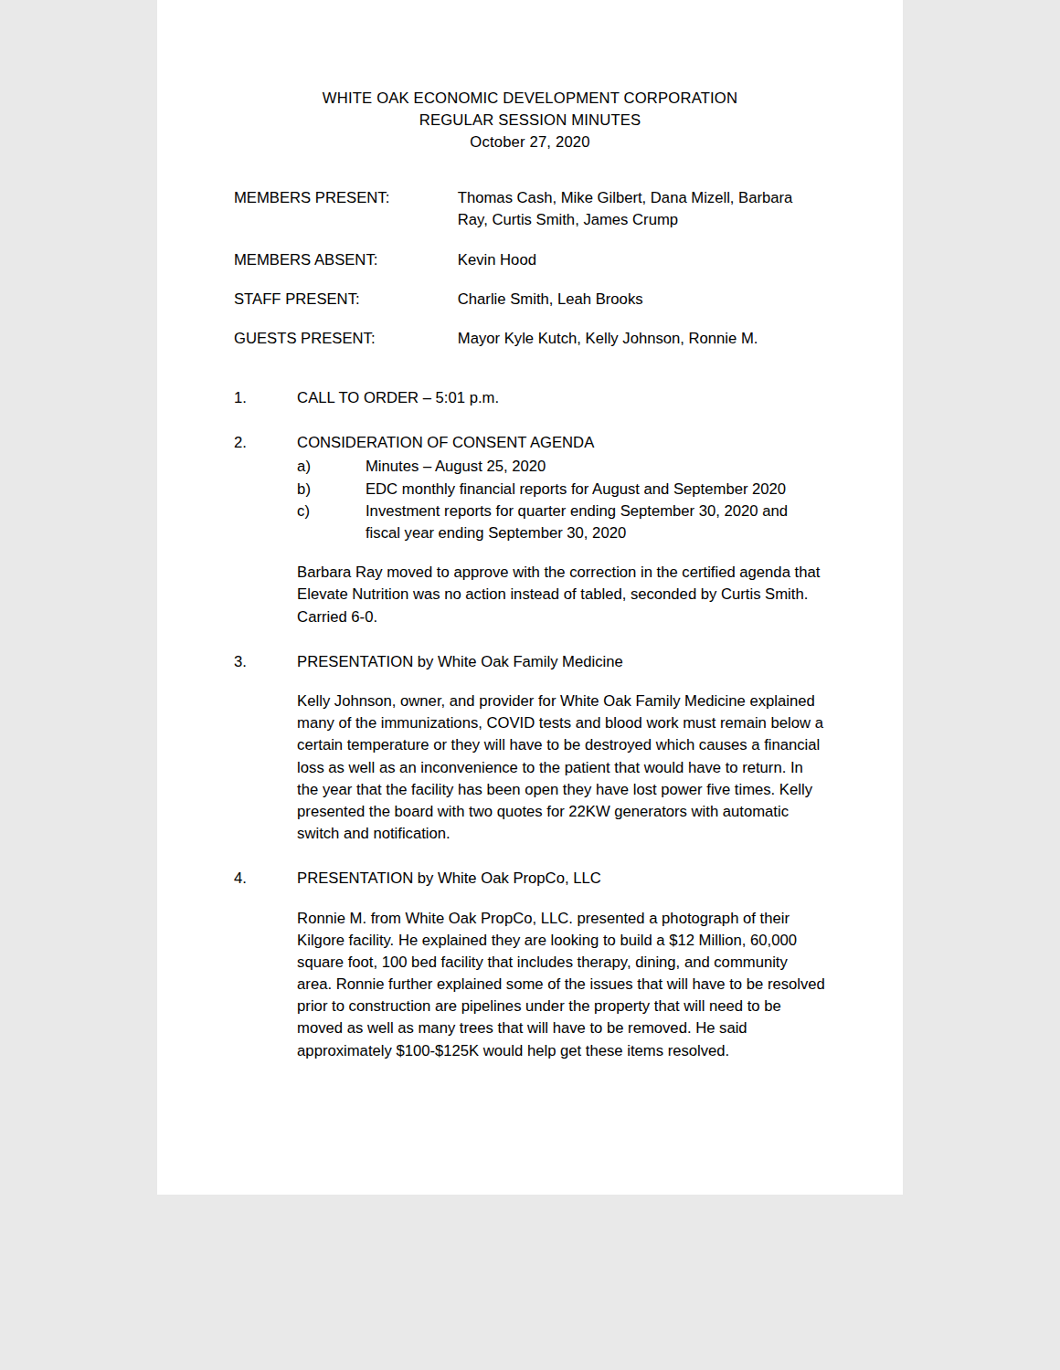WHITE OAK ECONOMIC DEVELOPMENT CORPORATION
REGULAR SESSION MINUTES
October 27, 2020
MEMBERS PRESENT:
Thomas Cash, Mike Gilbert, Dana Mizell, Barbara Ray, Curtis Smith, James Crump
MEMBERS ABSENT:
Kevin Hood
STAFF PRESENT:
Charlie Smith, Leah Brooks
GUESTS PRESENT:
Mayor Kyle Kutch, Kelly Johnson, Ronnie M.
CALL TO ORDER – 5:01 p.m.
CONSIDERATION OF CONSENT AGENDA
Minutes – August 25, 2020
EDC monthly financial reports for August and September 2020
Investment reports for quarter ending September 30, 2020 and fiscal year ending September 30, 2020
Barbara Ray moved to approve with the correction in the certified agenda that Elevate Nutrition was no action instead of tabled, seconded by Curtis Smith. Carried 6-0.
PRESENTATION by White Oak Family Medicine
Kelly Johnson, owner, and provider for White Oak Family Medicine explained many of the immunizations, COVID tests and blood work must remain below a certain temperature or they will have to be destroyed which causes a financial loss as well as an inconvenience to the patient that would have to return. In the year that the facility has been open they have lost power five times. Kelly presented the board with two quotes for 22KW generators with automatic switch and notification.
PRESENTATION by White Oak PropCo, LLC
Ronnie M. from White Oak PropCo, LLC. presented a photograph of their Kilgore facility. He explained they are looking to build a $12 Million, 60,000 square foot, 100 bed facility that includes therapy, dining, and community area. Ronnie further explained some of the issues that will have to be resolved prior to construction are pipelines under the property that will need to be moved as well as many trees that will have to be removed. He said approximately $100-$125K would help get these items resolved.